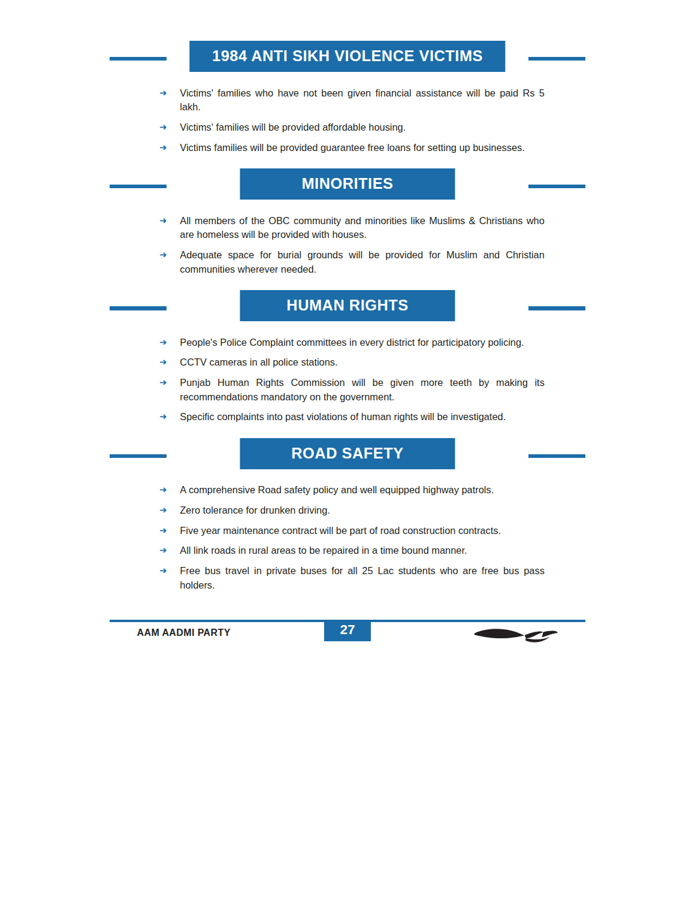1984 ANTI SIKH VIOLENCE VICTIMS
Victims' families who have not been given financial assistance will be paid Rs 5 lakh.
Victims' families will be provided affordable housing.
Victims families will be provided guarantee free loans for setting up businesses.
MINORITIES
All members of the OBC community and minorities like Muslims & Christians who are homeless will be provided with houses.
Adequate space for burial grounds will be provided for Muslim and Christian communities wherever needed.
HUMAN RIGHTS
People's Police Complaint committees in every district for participatory policing.
CCTV cameras in all police stations.
Punjab Human Rights Commission will be given more teeth by making its recommendations mandatory on the government.
Specific complaints into past violations of human rights will be investigated.
ROAD SAFETY
A comprehensive Road safety policy and well equipped highway patrols.
Zero tolerance for drunken driving.
Five year maintenance contract will be part of road construction contracts.
All link roads in rural areas to be repaired in a time bound manner.
Free bus travel in private buses for all 25 Lac students who are free bus pass holders.
AAM AADMI PARTY
27